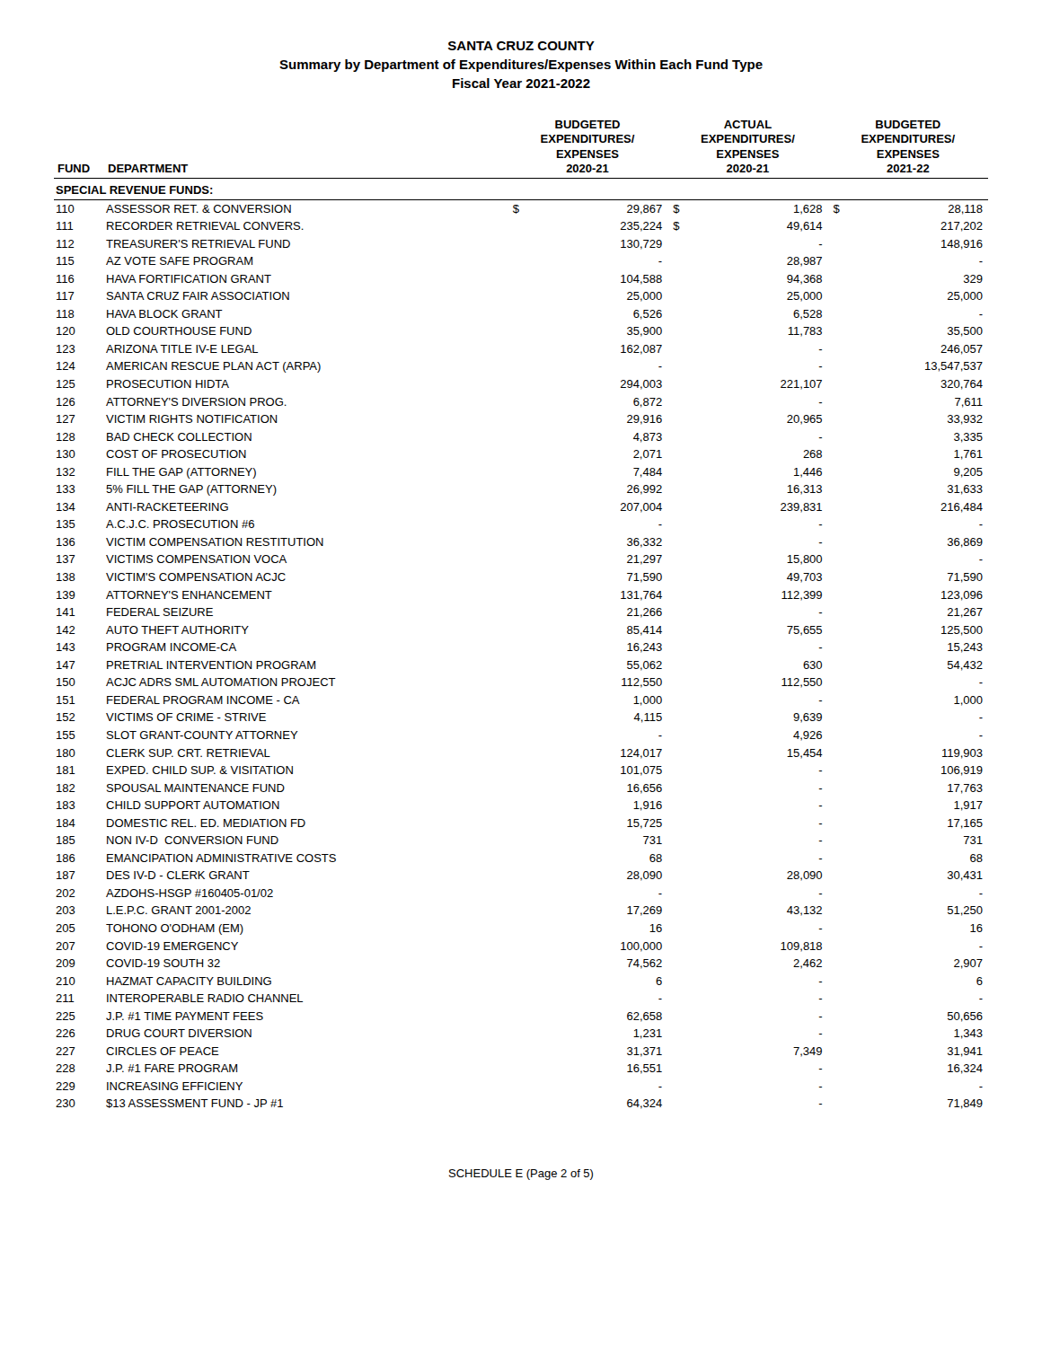SANTA CRUZ COUNTY
Summary by Department of Expenditures/Expenses Within Each Fund Type
Fiscal Year 2021-2022
| | | BUDGETED EXPENDITURES/ EXPENSES | ACTUAL EXPENDITURES/ EXPENSES | BUDGETED EXPENDITURES/ EXPENSES |
| --- | --- | --- | --- | --- |
| FUND | DEPARTMENT | 2020-21 | 2020-21 | 2021-22 |
| SPECIAL REVENUE FUNDS: |
| 110 | ASSESSOR RET. & CONVERSION | $ | 29,867 | $ | 1,628 | $ | 28,118 |
| 111 | RECORDER RETRIEVAL CONVERS. | | 235,224 | $ | 49,614 | | 217,202 |
| 112 | TREASURER'S RETRIEVAL FUND | | 130,729 | | - | | 148,916 |
| 115 | AZ VOTE SAFE PROGRAM | | - | | 28,987 | | - |
| 116 | HAVA FORTIFICATION GRANT | | 104,588 | | 94,368 | | 329 |
| 117 | SANTA CRUZ FAIR ASSOCIATION | | 25,000 | | 25,000 | | 25,000 |
| 118 | HAVA BLOCK GRANT | | 6,526 | | 6,528 | | - |
| 120 | OLD COURTHOUSE FUND | | 35,900 | | 11,783 | | 35,500 |
| 123 | ARIZONA TITLE IV-E LEGAL | | 162,087 | | - | | 246,057 |
| 124 | AMERICAN RESCUE PLAN ACT (ARPA) | | - | | - | | 13,547,537 |
| 125 | PROSECUTION HIDTA | | 294,003 | | 221,107 | | 320,764 |
| 126 | ATTORNEY'S DIVERSION PROG. | | 6,872 | | - | | 7,611 |
| 127 | VICTIM RIGHTS NOTIFICATION | | 29,916 | | 20,965 | | 33,932 |
| 128 | BAD CHECK COLLECTION | | 4,873 | | - | | 3,335 |
| 130 | COST OF PROSECUTION | | 2,071 | | 268 | | 1,761 |
| 132 | FILL THE GAP (ATTORNEY) | | 7,484 | | 1,446 | | 9,205 |
| 133 | 5% FILL THE GAP (ATTORNEY) | | 26,992 | | 16,313 | | 31,633 |
| 134 | ANTI-RACKETEERING | | 207,004 | | 239,831 | | 216,484 |
| 135 | A.C.J.C. PROSECUTION #6 | | - | | - | | - |
| 136 | VICTIM COMPENSATION RESTITUTION | | 36,332 | | - | | 36,869 |
| 137 | VICTIMS COMPENSATION VOCA | | 21,297 | | 15,800 | | - |
| 138 | VICTIM'S COMPENSATION ACJC | | 71,590 | | 49,703 | | 71,590 |
| 139 | ATTORNEY'S ENHANCEMENT | | 131,764 | | 112,399 | | 123,096 |
| 141 | FEDERAL SEIZURE | | 21,266 | | - | | 21,267 |
| 142 | AUTO THEFT AUTHORITY | | 85,414 | | 75,655 | | 125,500 |
| 143 | PROGRAM INCOME-CA | | 16,243 | | - | | 15,243 |
| 147 | PRETRIAL INTERVENTION PROGRAM | | 55,062 | | 630 | | 54,432 |
| 150 | ACJC ADRS SML AUTOMATION PROJECT | | 112,550 | | 112,550 | | - |
| 151 | FEDERAL PROGRAM INCOME - CA | | 1,000 | | - | | 1,000 |
| 152 | VICTIMS OF CRIME - STRIVE | | 4,115 | | 9,639 | | - |
| 155 | SLOT GRANT-COUNTY ATTORNEY | | - | | 4,926 | | - |
| 180 | CLERK SUP. CRT. RETRIEVAL | | 124,017 | | 15,454 | | 119,903 |
| 181 | EXPED. CHILD SUP. & VISITATION | | 101,075 | | - | | 106,919 |
| 182 | SPOUSAL MAINTENANCE FUND | | 16,656 | | - | | 17,763 |
| 183 | CHILD SUPPORT AUTOMATION | | 1,916 | | - | | 1,917 |
| 184 | DOMESTIC REL. ED. MEDIATION FD | | 15,725 | | - | | 17,165 |
| 185 | NON IV-D CONVERSION FUND | | 731 | | - | | 731 |
| 186 | EMANCIPATION ADMINISTRATIVE COSTS | | 68 | | - | | 68 |
| 187 | DES IV-D - CLERK GRANT | | 28,090 | | 28,090 | | 30,431 |
| 202 | AZDOHS-HSGP #160405-01/02 | | - | | - | | - |
| 203 | L.E.P.C. GRANT 2001-2002 | | 17,269 | | 43,132 | | 51,250 |
| 205 | TOHONO O'ODHAM (EM) | | 16 | | - | | 16 |
| 207 | COVID-19 EMERGENCY | | 100,000 | | 109,818 | | - |
| 209 | COVID-19 SOUTH 32 | | 74,562 | | 2,462 | | 2,907 |
| 210 | HAZMAT CAPACITY BUILDING | | 6 | | - | | 6 |
| 211 | INTEROPERABLE RADIO CHANNEL | | - | | - | | - |
| 225 | J.P. #1 TIME PAYMENT FEES | | 62,658 | | - | | 50,656 |
| 226 | DRUG COURT DIVERSION | | 1,231 | | - | | 1,343 |
| 227 | CIRCLES OF PEACE | | 31,371 | | 7,349 | | 31,941 |
| 228 | J.P. #1 FARE PROGRAM | | 16,551 | | - | | 16,324 |
| 229 | INCREASING EFFICIENY | | - | | - | | - |
| 230 | $13 ASSESSMENT FUND - JP #1 | | 64,324 | | - | | 71,849 |
SCHEDULE E (Page 2 of 5)